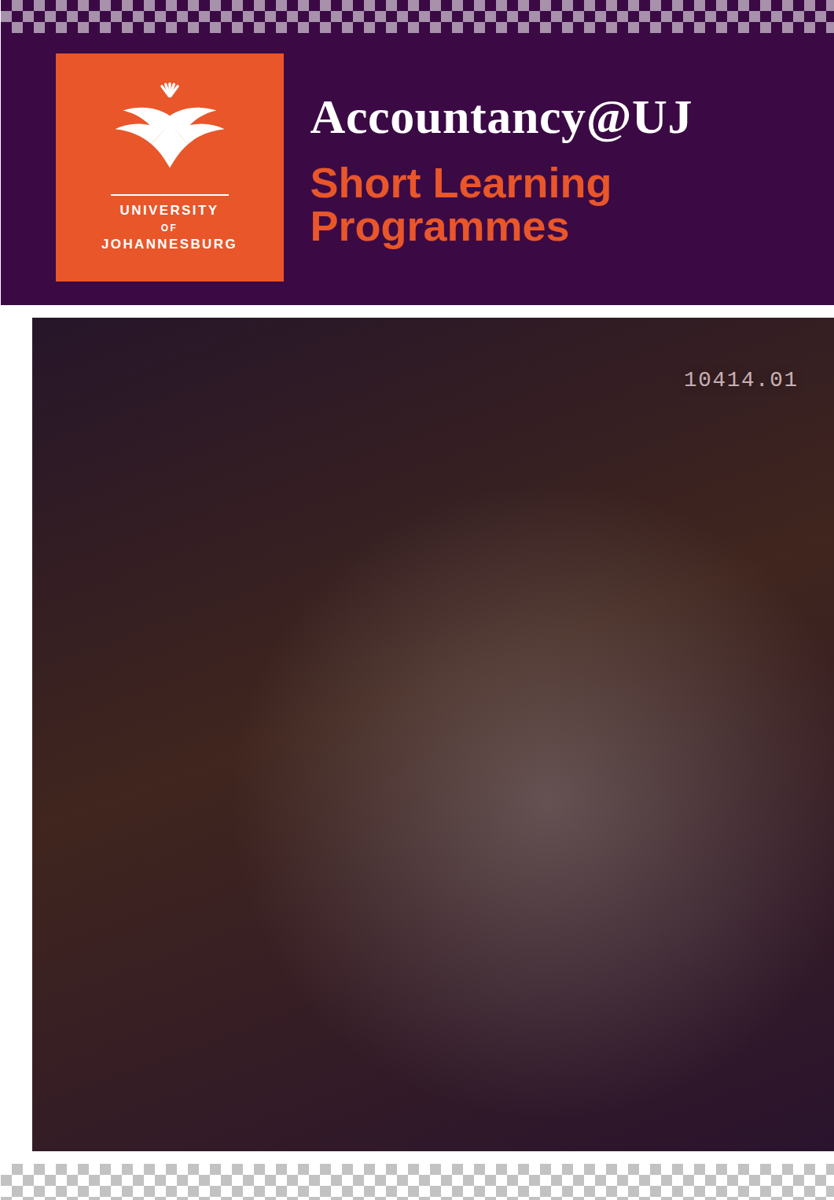University of Johannesburg
Accountancy@UJ
Short Learning
Programmes
10414.01